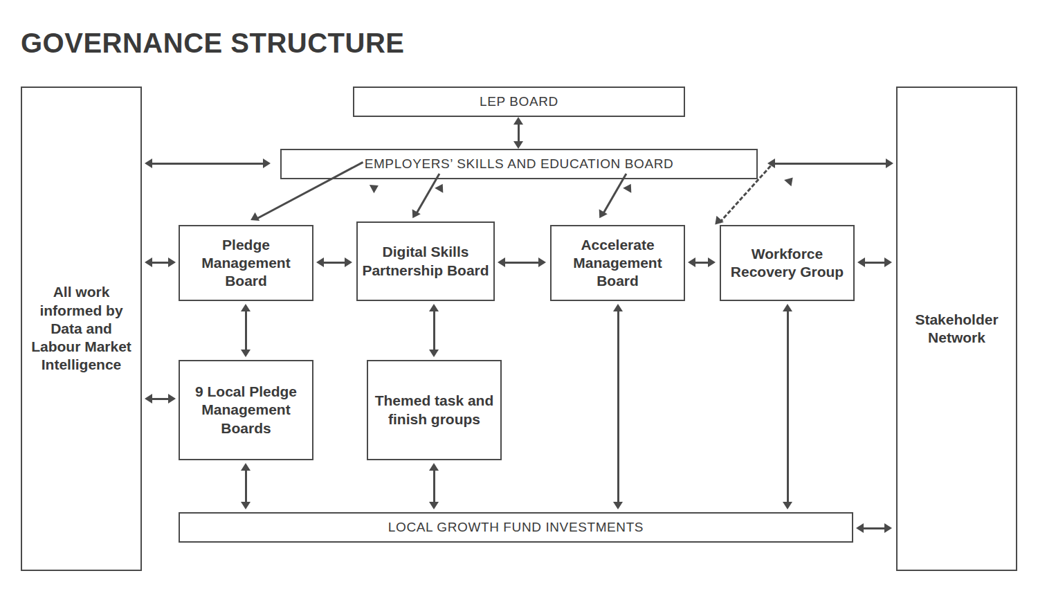GOVERNANCE STRUCTURE
All work informed by Data and Labour Market Intelligence
Stakeholder Network
LEP BOARD
EMPLOYERS’ SKILLS AND EDUCATION BOARD
Pledge Management Board
Digital Skills Partnership Board
Accelerate Management Board
Workforce Recovery Group
9 Local Pledge Management Boards
Themed task and finish groups
LOCAL GROWTH FUND INVESTMENTS